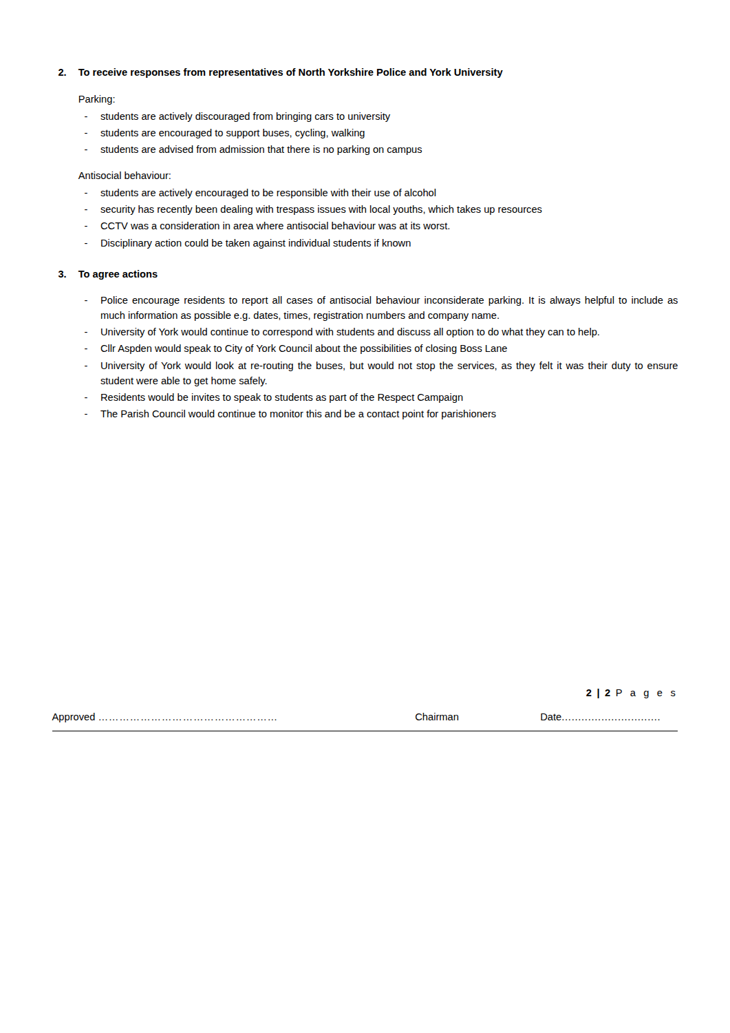To receive responses from representatives of North Yorkshire Police and York University
Parking:
students are actively discouraged from bringing cars to university
students are encouraged to support buses, cycling, walking
students are advised from admission that there is no parking on campus
Antisocial behaviour:
students are actively encouraged to be responsible with their use of alcohol
security has recently been dealing with trespass issues with local youths, which takes up resources
CCTV was a consideration in area where antisocial behaviour was at its worst.
Disciplinary action could be taken against individual students if known
To agree actions
Police encourage residents to report all cases of antisocial behaviour inconsiderate parking. It is always helpful to include as much information as possible e.g. dates, times, registration numbers and company name.
University of York would continue to correspond with students and discuss all option to do what they can to help.
Cllr Aspden would speak to City of York Council about the possibilities of closing Boss Lane
University of York would look at re-routing the buses, but would not stop the services, as they felt it was their duty to ensure student were able to get home safely.
Residents would be invites to speak to students as part of the Respect Campaign
The Parish Council would continue to monitor this and be a contact point for parishioners
2 | 2 P a g e s
| Approved …………………………………………… | Chairman | Date .............................. |